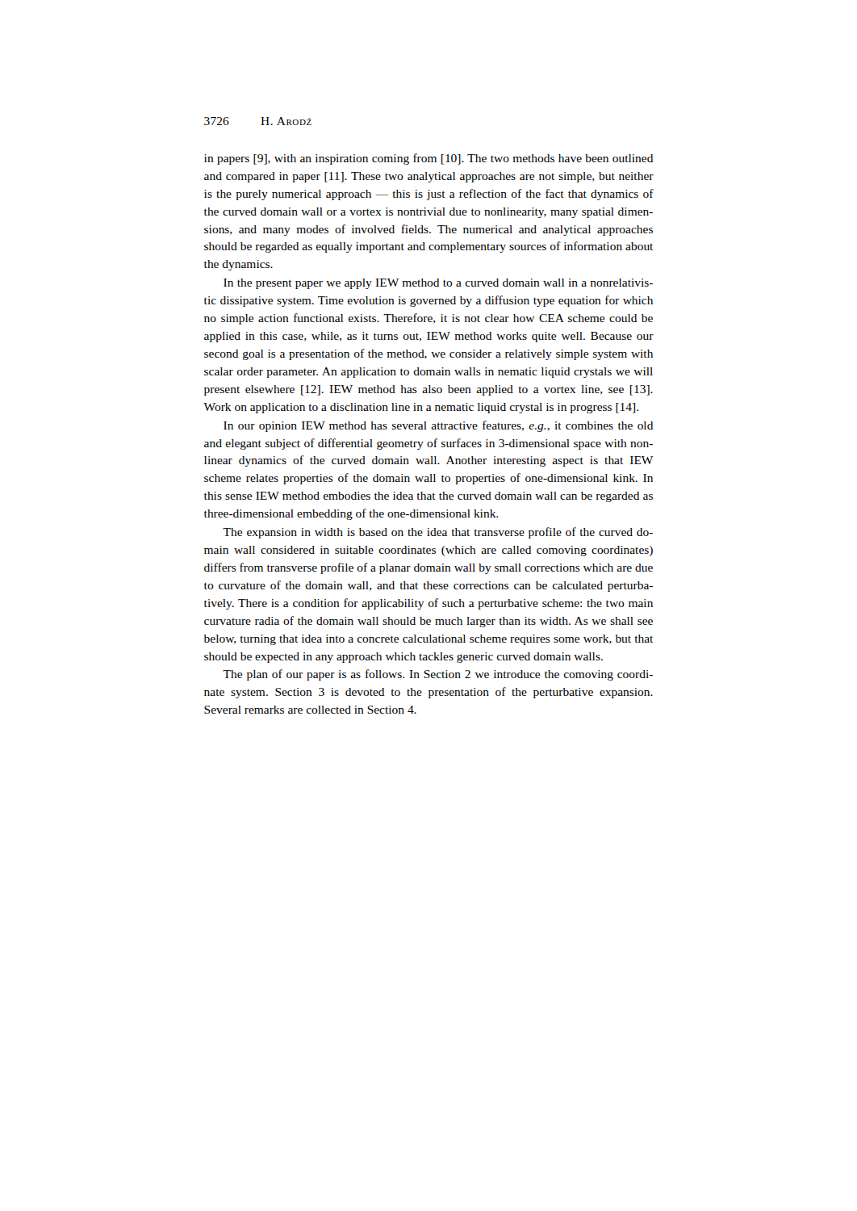3726 H. Arodź
in papers [9], with an inspiration coming from [10]. The two methods have been outlined and compared in paper [11]. These two analytical approaches are not simple, but neither is the purely numerical approach — this is just a reflection of the fact that dynamics of the curved domain wall or a vortex is nontrivial due to nonlinearity, many spatial dimensions, and many modes of involved fields. The numerical and analytical approaches should be regarded as equally important and complementary sources of information about the dynamics.
In the present paper we apply IEW method to a curved domain wall in a nonrelativistic dissipative system. Time evolution is governed by a diffusion type equation for which no simple action functional exists. Therefore, it is not clear how CEA scheme could be applied in this case, while, as it turns out, IEW method works quite well. Because our second goal is a presentation of the method, we consider a relatively simple system with scalar order parameter. An application to domain walls in nematic liquid crystals we will present elsewhere [12]. IEW method has also been applied to a vortex line, see [13]. Work on application to a disclination line in a nematic liquid crystal is in progress [14].
In our opinion IEW method has several attractive features, e.g., it combines the old and elegant subject of differential geometry of surfaces in 3-dimensional space with nonlinear dynamics of the curved domain wall. Another interesting aspect is that IEW scheme relates properties of the domain wall to properties of one-dimensional kink. In this sense IEW method embodies the idea that the curved domain wall can be regarded as three-dimensional embedding of the one-dimensional kink.
The expansion in width is based on the idea that transverse profile of the curved domain wall considered in suitable coordinates (which are called comoving coordinates) differs from transverse profile of a planar domain wall by small corrections which are due to curvature of the domain wall, and that these corrections can be calculated perturbatively. There is a condition for applicability of such a perturbative scheme: the two main curvature radia of the domain wall should be much larger than its width. As we shall see below, turning that idea into a concrete calculational scheme requires some work, but that should be expected in any approach which tackles generic curved domain walls.
The plan of our paper is as follows. In Section 2 we introduce the comoving coordinate system. Section 3 is devoted to the presentation of the perturbative expansion. Several remarks are collected in Section 4.